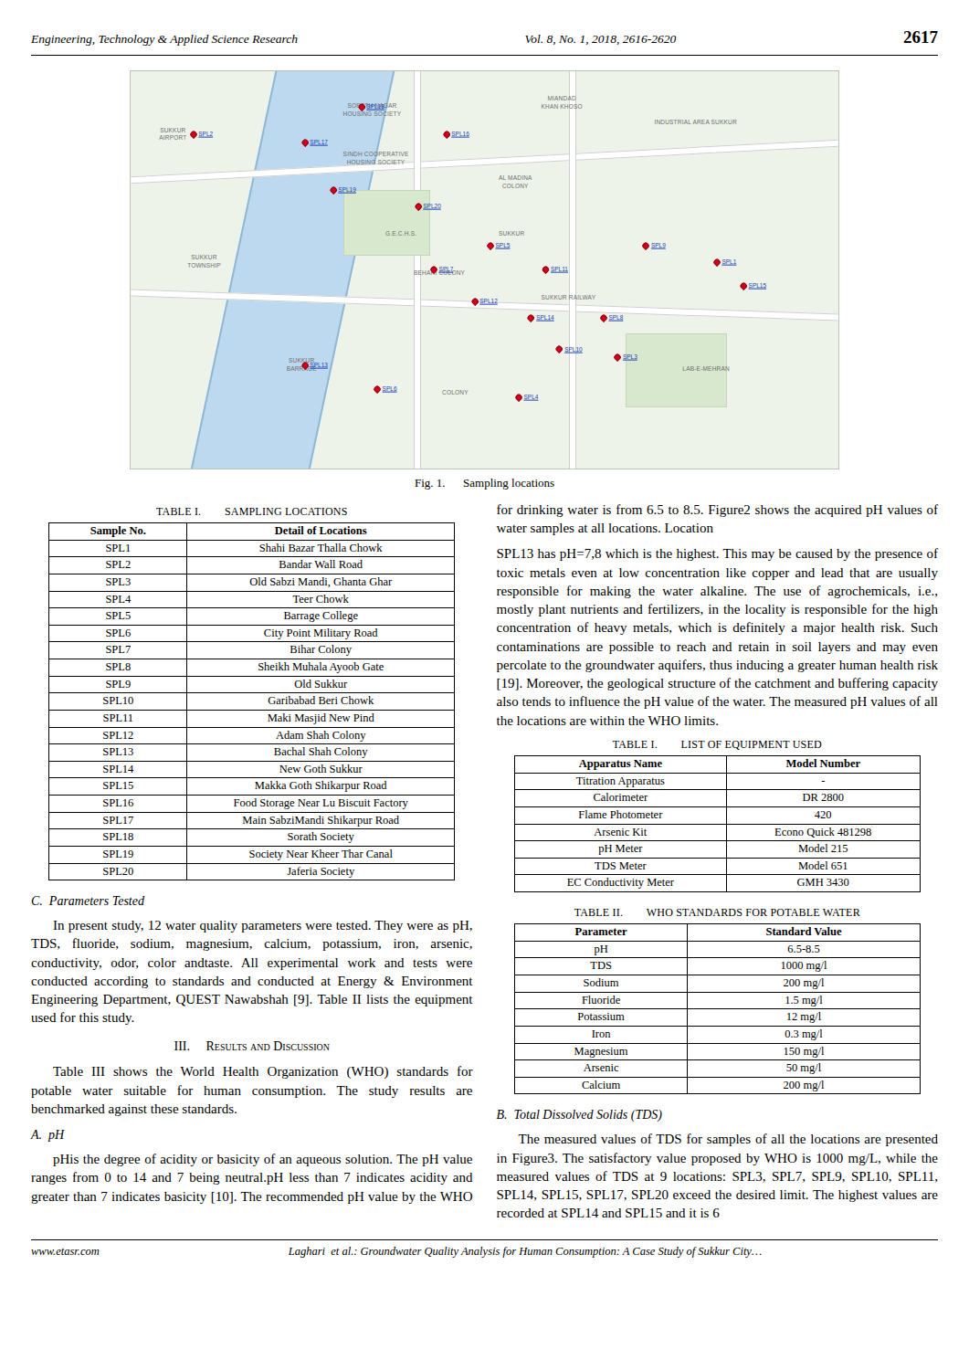Engineering, Technology & Applied Science Research Vol. 8, No. 1, 2018, 2616-2620 2617
Sukkur
Airport Sorath Nagar
Housing Society Sindh Cooperative
Housing Society Miandad
Khan Khoso Industrial Area Sukkur Al Madina
Colony Sukkur
Township G.E.C.H.S. Sukkur Behari Colony Sukkur Railway Sukkur
Barrage Colony Lab-e-Mehran SPL18 SPL17 SPL16 SPL2 SPL19 SPL20 SPL5 SPL9 SPL1 SPL11 SPL7 SPL15 SPL12 SPL14 SPL8 SPL10 SPL3 SPL13 SPL6 SPL4
Fig. 1. Sampling locations
TABLE I. SAMPLING LOCATIONS
| Sample No. | Detail of Locations |
| --- | --- |
| SPL1 | Shahi Bazar Thalla Chowk |
| SPL2 | Bandar Wall Road |
| SPL3 | Old Sabzi Mandi, Ghanta Ghar |
| SPL4 | Teer Chowk |
| SPL5 | Barrage College |
| SPL6 | City Point Military Road |
| SPL7 | Bihar Colony |
| SPL8 | Sheikh Muhala Ayoob Gate |
| SPL9 | Old Sukkur |
| SPL10 | Garibabad Beri Chowk |
| SPL11 | Maki Masjid New Pind |
| SPL12 | Adam Shah Colony |
| SPL13 | Bachal Shah Colony |
| SPL14 | New Goth Sukkur |
| SPL15 | Makka Goth Shikarpur Road |
| SPL16 | Food Storage Near Lu Biscuit Factory |
| SPL17 | Main SabziMandi Shikarpur Road |
| SPL18 | Sorath Society |
| SPL19 | Society Near Kheer Thar Canal |
| SPL20 | Jaferia Society |
C. Parameters Tested
In present study, 12 water quality parameters were tested. They were as pH, TDS, fluoride, sodium, magnesium, calcium, potassium, iron, arsenic, conductivity, odor, color andtaste. All experimental work and tests were conducted according to standards and conducted at Energy & Environment Engineering Department, QUEST Nawabshah [9]. Table II lists the equipment used for this study.
III. Results and Discussion
Table III shows the World Health Organization (WHO) standards for potable water suitable for human consumption. The study results are benchmarked against these standards.
A. pH
pHis the degree of acidity or basicity of an aqueous solution. The pH value ranges from 0 to 14 and 7 being neutral.pH less than 7 indicates acidity and greater than 7 indicates basicity [10]. The recommended pH value by the WHO for drinking water is from 6.5 to 8.5. Figure2 shows the acquired pH values of water samples at all locations. Location
SPL13 has pH=7,8 which is the highest. This may be caused by the presence of toxic metals even at low concentration like copper and lead that are usually responsible for making the water alkaline. The use of agrochemicals, i.e., mostly plant nutrients and fertilizers, in the locality is responsible for the high concentration of heavy metals, which is definitely a major health risk. Such contaminations are possible to reach and retain in soil layers and may even percolate to the groundwater aquifers, thus inducing a greater human health risk [19]. Moreover, the geological structure of the catchment and buffering capacity also tends to influence the pH value of the water. The measured pH values of all the locations are within the WHO limits.
TABLE I. LIST OF EQUIPMENT USED
| Apparatus Name | Model Number |
| --- | --- |
| Titration Apparatus | - |
| Calorimeter | DR 2800 |
| Flame Photometer | 420 |
| Arsenic Kit | Econo Quick 481298 |
| pH Meter | Model 215 |
| TDS Meter | Model 651 |
| EC Conductivity Meter | GMH 3430 |
TABLE II. WHO STANDARDS FOR POTABLE WATER
| Parameter | Standard Value |
| --- | --- |
| pH | 6.5-8.5 |
| TDS | 1000 mg/l |
| Sodium | 200 mg/l |
| Fluoride | 1.5 mg/l |
| Potassium | 12 mg/l |
| Iron | 0.3 mg/l |
| Magnesium | 150 mg/l |
| Arsenic | 50 mg/l |
| Calcium | 200 mg/l |
B. Total Dissolved Solids (TDS)
The measured values of TDS for samples of all the locations are presented in Figure3. The satisfactory value proposed by WHO is 1000 mg/L, while the measured values of TDS at 9 locations: SPL3, SPL7, SPL9, SPL10, SPL11, SPL14, SPL15, SPL17, SPL20 exceed the desired limit. The highest values are recorded at SPL14 and SPL15 and it is 6
www.etasr.com Laghari et al.: Groundwater Quality Analysis for Human Consumption: A Case Study of Sukkur City…